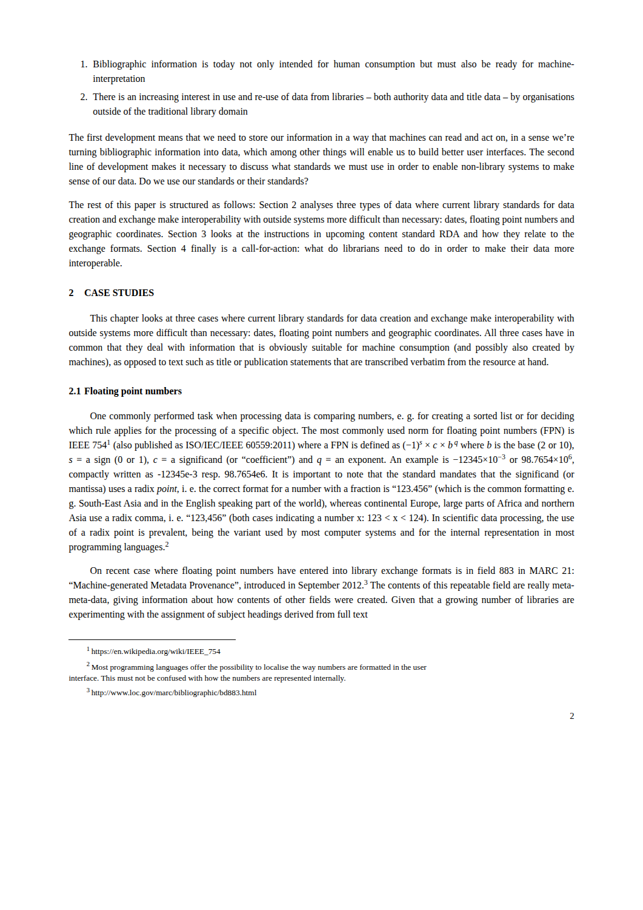Bibliographic information is today not only intended for human consumption but must also be ready for machine-interpretation
There is an increasing interest in use and re-use of data from libraries – both authority data and title data – by organisations outside of the traditional library domain
The first development means that we need to store our information in a way that machines can read and act on, in a sense we’re turning bibliographic information into data, which among other things will enable us to build better user interfaces. The second line of development makes it necessary to discuss what standards we must use in order to enable non-library systems to make sense of our data. Do we use our standards or their standards?
The rest of this paper is structured as follows: Section 2 analyses three types of data where current library standards for data creation and exchange make interoperability with outside systems more difficult than necessary: dates, floating point numbers and geographic coordinates. Section 3 looks at the instructions in upcoming content standard RDA and how they relate to the exchange formats. Section 4 finally is a call-for-action: what do librarians need to do in order to make their data more interoperable.
2 CASE STUDIES
This chapter looks at three cases where current library standards for data creation and exchange make interoperability with outside systems more difficult than necessary: dates, floating point numbers and geographic coordinates. All three cases have in common that they deal with information that is obviously suitable for machine consumption (and possibly also created by machines), as opposed to text such as title or publication statements that are transcribed verbatim from the resource at hand.
2.1 Floating point numbers
One commonly performed task when processing data is comparing numbers, e. g. for creating a sorted list or for deciding which rule applies for the processing of a specific object. The most commonly used norm for floating point numbers (FPN) is IEEE 7541 (also published as ISO/IEC/IEEE 60559:2011) where a FPN is defined as (−1)s × c × b q where b is the base (2 or 10), s = a sign (0 or 1), c = a significand (or “coefficient”) and q = an exponent. An example is −12345×10−3 or 98.7654×106, compactly written as -12345e-3 resp. 98.7654e6. It is important to note that the standard mandates that the significand (or mantissa) uses a radix point, i. e. the correct format for a number with a fraction is “123.456” (which is the common formatting e. g. South-East Asia and in the English speaking part of the world), whereas continental Europe, large parts of Africa and northern Asia use a radix comma, i. e. “123,456” (both cases indicating a number x: 123 < x < 124). In scientific data processing, the use of a radix point is prevalent, being the variant used by most computer systems and for the internal representation in most programming languages.2
On recent case where floating point numbers have entered into library exchange formats is in field 883 in MARC 21: “Machine-generated Metadata Provenance”, introduced in September 2012.3 The contents of this repeatable field are really meta-meta-data, giving information about how contents of other fields were created. Given that a growing number of libraries are experimenting with the assignment of subject headings derived from full text
1https://en.wikipedia.org/wiki/IEEE_754
2 Most programming languages offer the possibility to localise the way numbers are formatted in the user
interface. This must not be confused with how the numbers are represented internally.
3http://www.loc.gov/marc/bibliographic/bd883.html
2